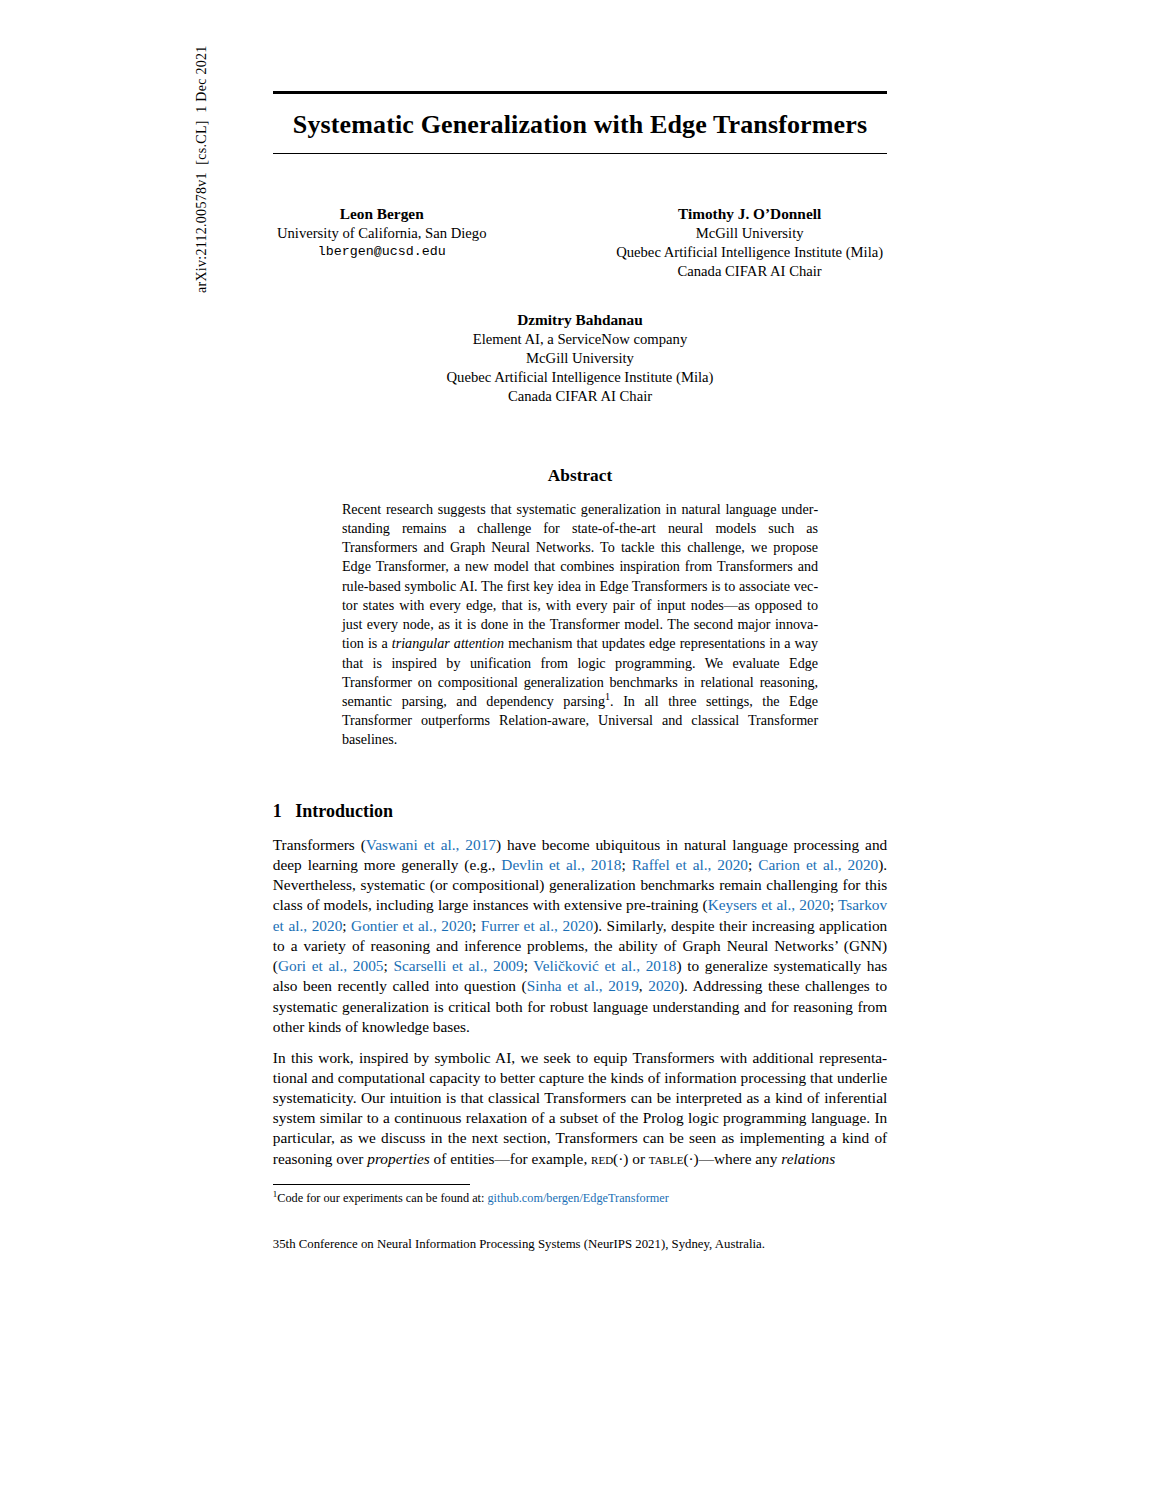arXiv:2112.00578v1 [cs.CL] 1 Dec 2021
Systematic Generalization with Edge Transformers
Leon Bergen
University of California, San Diego
lbergen@ucsd.edu
Timothy J. O’Donnell
McGill University
Quebec Artificial Intelligence Institute (Mila)
Canada CIFAR AI Chair
Dzmitry Bahdanau
Element AI, a ServiceNow company
McGill University
Quebec Artificial Intelligence Institute (Mila)
Canada CIFAR AI Chair
Abstract
Recent research suggests that systematic generalization in natural language understanding remains a challenge for state-of-the-art neural models such as Transformers and Graph Neural Networks. To tackle this challenge, we propose Edge Transformer, a new model that combines inspiration from Transformers and rule-based symbolic AI. The first key idea in Edge Transformers is to associate vector states with every edge, that is, with every pair of input nodes—as opposed to just every node, as it is done in the Transformer model. The second major innovation is a triangular attention mechanism that updates edge representations in a way that is inspired by unification from logic programming. We evaluate Edge Transformer on compositional generalization benchmarks in relational reasoning, semantic parsing, and dependency parsing1. In all three settings, the Edge Transformer outperforms Relation-aware, Universal and classical Transformer baselines.
1 Introduction
Transformers (Vaswani et al., 2017) have become ubiquitous in natural language processing and deep learning more generally (e.g., Devlin et al., 2018; Raffel et al., 2020; Carion et al., 2020). Nevertheless, systematic (or compositional) generalization benchmarks remain challenging for this class of models, including large instances with extensive pre-training (Keysers et al., 2020; Tsarkov et al., 2020; Gontier et al., 2020; Furrer et al., 2020). Similarly, despite their increasing application to a variety of reasoning and inference problems, the ability of Graph Neural Networks’ (GNN) (Gori et al., 2005; Scarselli et al., 2009; Veličković et al., 2018) to generalize systematically has also been recently called into question (Sinha et al., 2019, 2020). Addressing these challenges to systematic generalization is critical both for robust language understanding and for reasoning from other kinds of knowledge bases.
In this work, inspired by symbolic AI, we seek to equip Transformers with additional representational and computational capacity to better capture the kinds of information processing that underlie systematicity. Our intuition is that classical Transformers can be interpreted as a kind of inferential system similar to a continuous relaxation of a subset of the Prolog logic programming language. In particular, as we discuss in the next section, Transformers can be seen as implementing a kind of reasoning over properties of entities—for example, red(·) or table(·)—where any relations
1Code for our experiments can be found at: github.com/bergen/EdgeTransformer
35th Conference on Neural Information Processing Systems (NeurIPS 2021), Sydney, Australia.